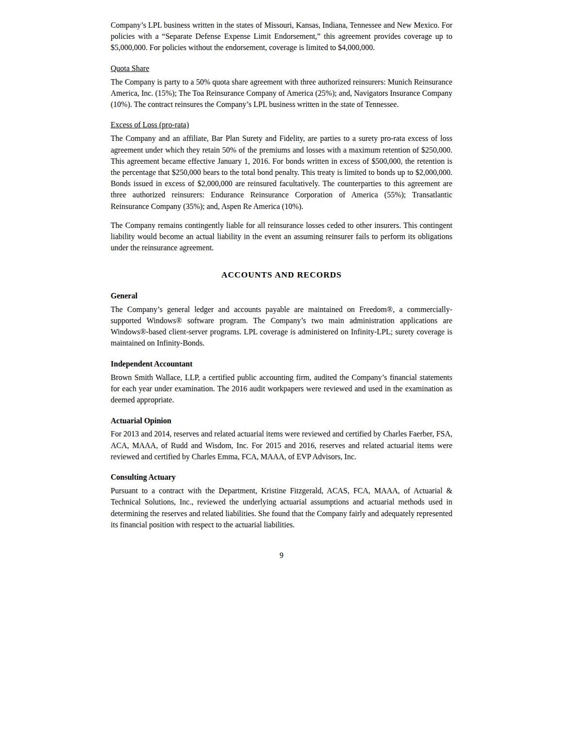Company’s LPL business written in the states of Missouri, Kansas, Indiana, Tennessee and New Mexico. For policies with a “Separate Defense Expense Limit Endorsement,” this agreement provides coverage up to $5,000,000. For policies without the endorsement, coverage is limited to $4,000,000.
Quota Share
The Company is party to a 50% quota share agreement with three authorized reinsurers: Munich Reinsurance America, Inc. (15%); The Toa Reinsurance Company of America (25%); and, Navigators Insurance Company (10%). The contract reinsures the Company’s LPL business written in the state of Tennessee.
Excess of Loss (pro-rata)
The Company and an affiliate, Bar Plan Surety and Fidelity, are parties to a surety pro-rata excess of loss agreement under which they retain 50% of the premiums and losses with a maximum retention of $250,000. This agreement became effective January 1, 2016. For bonds written in excess of $500,000, the retention is the percentage that $250,000 bears to the total bond penalty. This treaty is limited to bonds up to $2,000,000. Bonds issued in excess of $2,000,000 are reinsured facultatively. The counterparties to this agreement are three authorized reinsurers: Endurance Reinsurance Corporation of America (55%); Transatlantic Reinsurance Company (35%); and, Aspen Re America (10%).
The Company remains contingently liable for all reinsurance losses ceded to other insurers. This contingent liability would become an actual liability in the event an assuming reinsurer fails to perform its obligations under the reinsurance agreement.
ACCOUNTS AND RECORDS
General
The Company’s general ledger and accounts payable are maintained on Freedom®, a commercially-supported Windows® software program. The Company’s two main administration applications are Windows®-based client-server programs. LPL coverage is administered on Infinity-LPL; surety coverage is maintained on Infinity-Bonds.
Independent Accountant
Brown Smith Wallace, LLP, a certified public accounting firm, audited the Company’s financial statements for each year under examination. The 2016 audit workpapers were reviewed and used in the examination as deemed appropriate.
Actuarial Opinion
For 2013 and 2014, reserves and related actuarial items were reviewed and certified by Charles Faerber, FSA, ACA, MAAA, of Rudd and Wisdom, Inc. For 2015 and 2016, reserves and related actuarial items were reviewed and certified by Charles Emma, FCA, MAAA, of EVP Advisors, Inc.
Consulting Actuary
Pursuant to a contract with the Department, Kristine Fitzgerald, ACAS, FCA, MAAA, of Actuarial & Technical Solutions, Inc., reviewed the underlying actuarial assumptions and actuarial methods used in determining the reserves and related liabilities. She found that the Company fairly and adequately represented its financial position with respect to the actuarial liabilities.
9